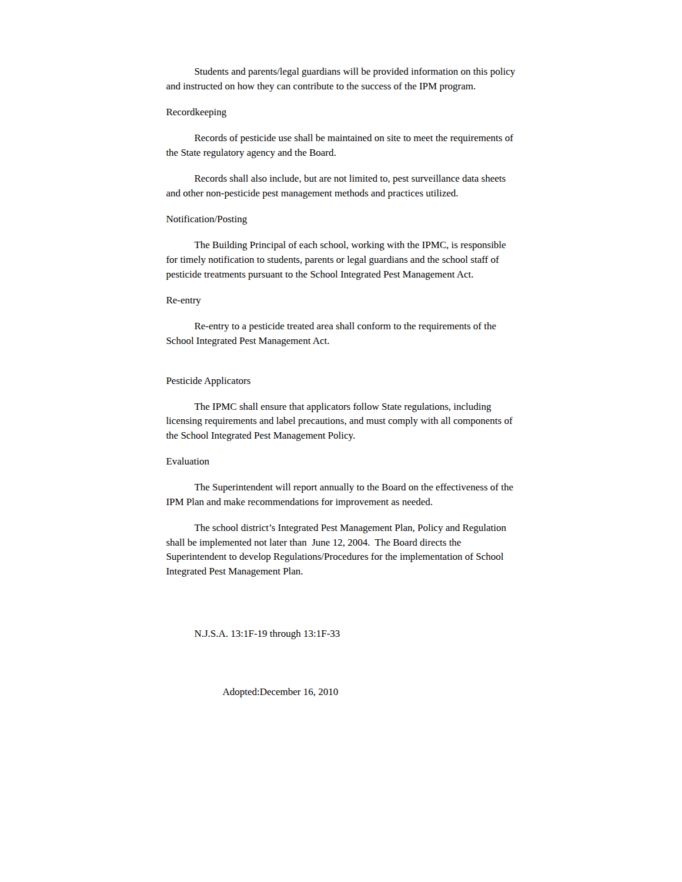Students and parents/legal guardians will be provided information on this policy and instructed on how they can contribute to the success of the IPM program.
Recordkeeping
Records of pesticide use shall be maintained on site to meet the requirements of the State regulatory agency and the Board.
Records shall also include, but are not limited to, pest surveillance data sheets and other non-pesticide pest management methods and practices utilized.
Notification/Posting
The Building Principal of each school, working with the IPMC, is responsible for timely notification to students, parents or legal guardians and the school staff of pesticide treatments pursuant to the School Integrated Pest Management Act.
Re-entry
Re-entry to a pesticide treated area shall conform to the requirements of the School Integrated Pest Management Act.
Pesticide Applicators
The IPMC shall ensure that applicators follow State regulations, including licensing requirements and label precautions, and must comply with all components of the School Integrated Pest Management Policy.
Evaluation
The Superintendent will report annually to the Board on the effectiveness of the IPM Plan and make recommendations for improvement as needed.
The school district’s Integrated Pest Management Plan, Policy and Regulation shall be implemented not later than June 12, 2004. The Board directs the Superintendent to develop Regulations/Procedures for the implementation of School Integrated Pest Management Plan.
N.J.S.A. 13:1F-19 through 13:1F-33
Adopted: December 16, 2010